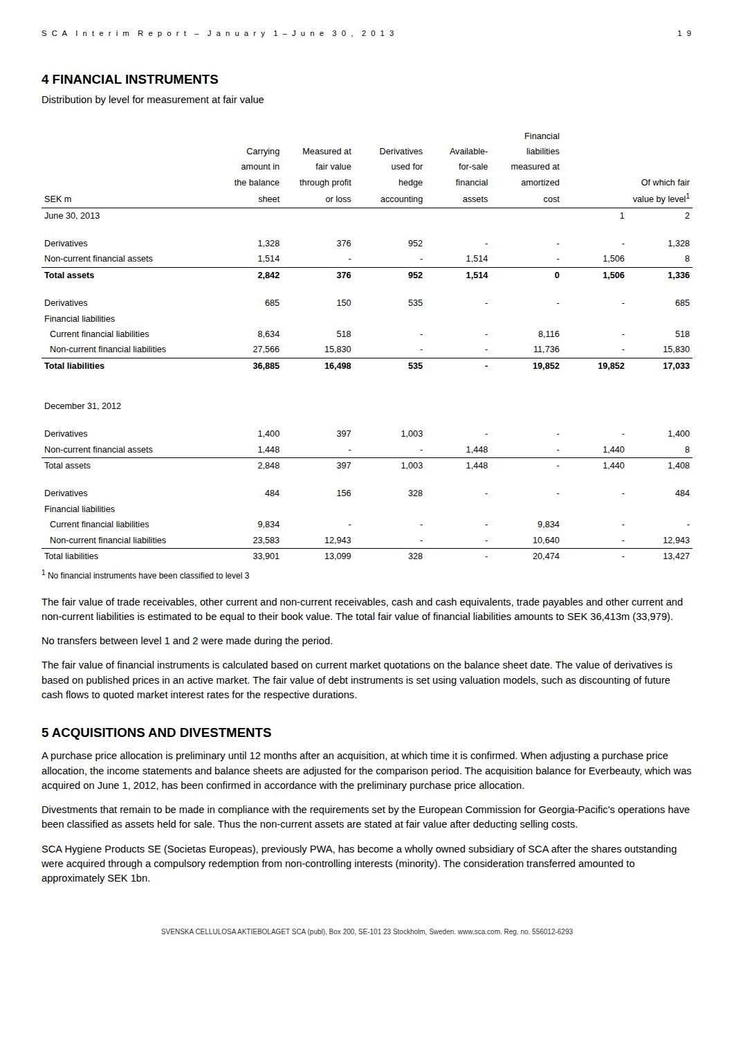S C A I n t e r i m R e p o r t – J a n u a r y 1 – J u n e 3 0 , 2 0 1 3 1 9
4 FINANCIAL INSTRUMENTS
Distribution by level for measurement at fair value
| | | | | | Financial | | |
| --- | --- | --- | --- | --- | --- | --- | --- |
| | Carrying | Measured at | Derivatives | Available- | liabilities | | |
| | amount in | fair value | used for | for-sale | measured at | | |
| | the balance | through profit | hedge | financial | amortized | Of which fair |
| SEK m | sheet | or loss | accounting | assets | cost | value by level 1 |
| June 30, 2013 | | | | | | 1 | 2 |
| Derivatives | 1,328 | 376 | 952 | - | - | - | 1,328 |
| Non-current financial assets | 1,514 | - | - | 1,514 | - | 1,506 | 8 |
| Total assets | 2,842 | 376 | 952 | 1,514 | 0 | 1,506 | 1,336 |
| Derivatives | 685 | 150 | 535 | - | - | - | 685 |
| Financial liabilities | | | | | | | |
| Current financial liabilities | 8,634 | 518 | - | - | 8,116 | - | 518 |
| Non-current financial liabilities | 27,566 | 15,830 | - | - | 11,736 | - | 15,830 |
| Total liabilities | 36,885 | 16,498 | 535 | - | 19,852 | 19,852 | 17,033 |
| December 31, 2012 | | | | | | | |
| Derivatives | 1,400 | 397 | 1,003 | - | - | - | 1,400 |
| Non-current financial assets | 1,448 | - | - | 1,448 | - | 1,440 | 8 |
| Total assets | 2,848 | 397 | 1,003 | 1,448 | - | 1,440 | 1,408 |
| Derivatives | 484 | 156 | 328 | - | - | - | 484 |
| Financial liabilities | | | | | | | |
| Current financial liabilities | 9,834 | - | - | - | 9,834 | - | - |
| Non-current financial liabilities | 23,583 | 12,943 | - | - | 10,640 | - | 12,943 |
| Total liabilities | 33,901 | 13,099 | 328 | - | 20,474 | - | 13,427 |
1 No financial instruments have been classified to level 3
The fair value of trade receivables, other current and non-current receivables, cash and cash equivalents, trade payables and other current and non-current liabilities is estimated to be equal to their book value. The total fair value of financial liabilities amounts to SEK 36,413m (33,979).
No transfers between level 1 and 2 were made during the period.
The fair value of financial instruments is calculated based on current market quotations on the balance sheet date. The value of derivatives is based on published prices in an active market. The fair value of debt instruments is set using valuation models, such as discounting of future cash flows to quoted market interest rates for the respective durations.
5 ACQUISITIONS AND DIVESTMENTS
A purchase price allocation is preliminary until 12 months after an acquisition, at which time it is confirmed. When adjusting a purchase price allocation, the income statements and balance sheets are adjusted for the comparison period. The acquisition balance for Everbeauty, which was acquired on June 1, 2012, has been confirmed in accordance with the preliminary purchase price allocation.
Divestments that remain to be made in compliance with the requirements set by the European Commission for Georgia-Pacific's operations have been classified as assets held for sale. Thus the non-current assets are stated at fair value after deducting selling costs.
SCA Hygiene Products SE (Societas Europeas), previously PWA, has become a wholly owned subsidiary of SCA after the shares outstanding were acquired through a compulsory redemption from non-controlling interests (minority). The consideration transferred amounted to approximately SEK 1bn.
SVENSKA CELLULOSA AKTIEBOLAGET SCA (publ), Box 200, SE-101 23 Stockholm, Sweden. www.sca.com. Reg. no. 556012-6293